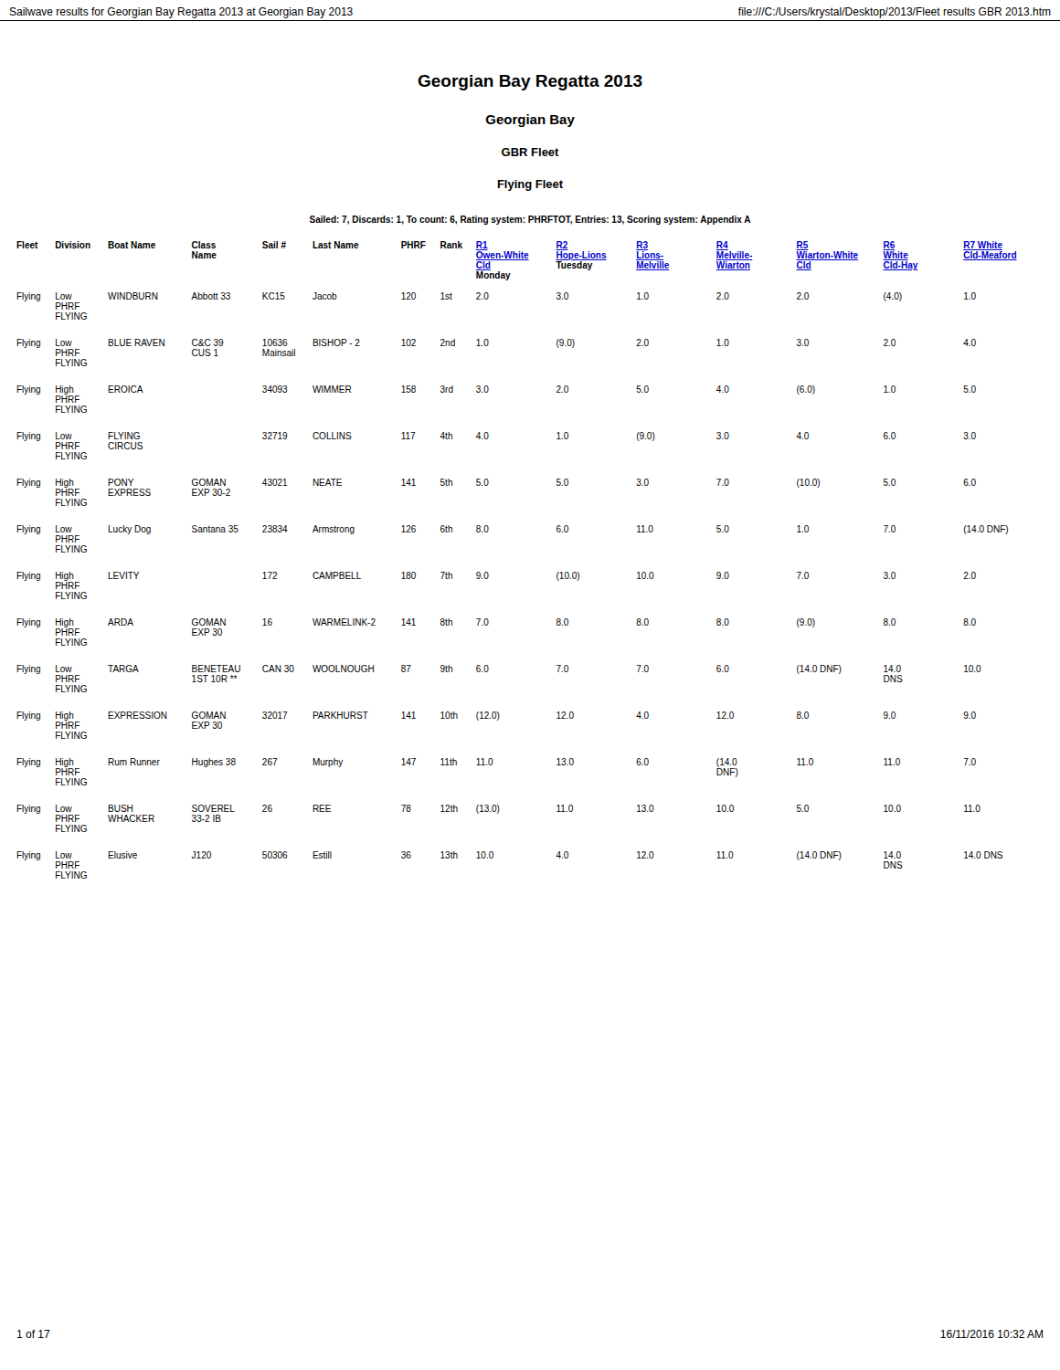Sailwave results for Georgian Bay Regatta 2013 at Georgian Bay 2013 file:///C:/Users/krystal/Desktop/2013/Fleet results GBR 2013.htm
Georgian Bay Regatta 2013
Georgian Bay
GBR Fleet
Flying Fleet
Sailed: 7, Discards: 1, To count: 6, Rating system: PHRFTOT, Entries: 13, Scoring system: Appendix A
| Fleet | Division | Boat Name | Class Name | Sail # | Last Name | PHRF | Rank | R1 Owen-White Cld Monday | R2 Hope-Lions Tuesday | R3 Lions- Melville | R4 Melville- Wiarton | R5 Wiarton-White Cld | R6 White Cld-Hay | R7 White Cld-Meaford |
| --- | --- | --- | --- | --- | --- | --- | --- | --- | --- | --- | --- | --- | --- | --- |
| Flying | Low PHRF FLYING | WINDBURN | Abbott 33 | KC15 | Jacob | 120 | 1st | 2.0 | 3.0 | 1.0 | 2.0 | 2.0 | (4.0) | 1.0 |
| Flying | Low PHRF FLYING | BLUE RAVEN | C&C 39 CUS 1 | 10636 Mainsail | BISHOP - 2 | 102 | 2nd | 1.0 | (9.0) | 2.0 | 1.0 | 3.0 | 2.0 | 4.0 |
| Flying | High PHRF FLYING | EROICA | | 34093 | WIMMER | 158 | 3rd | 3.0 | 2.0 | 5.0 | 4.0 | (6.0) | 1.0 | 5.0 |
| Flying | Low PHRF FLYING | FLYING CIRCUS | | 32719 | COLLINS | 117 | 4th | 4.0 | 1.0 | (9.0) | 3.0 | 4.0 | 6.0 | 3.0 |
| Flying | High PHRF FLYING | PONY EXPRESS | GOMAN EXP 30-2 | 43021 | NEATE | 141 | 5th | 5.0 | 5.0 | 3.0 | 7.0 | (10.0) | 5.0 | 6.0 |
| Flying | Low PHRF FLYING | Lucky Dog | Santana 35 | 23834 | Armstrong | 126 | 6th | 8.0 | 6.0 | 11.0 | 5.0 | 1.0 | 7.0 | (14.0 DNF) |
| Flying | High PHRF FLYING | LEVITY | | 172 | CAMPBELL | 180 | 7th | 9.0 | (10.0) | 10.0 | 9.0 | 7.0 | 3.0 | 2.0 |
| Flying | High PHRF FLYING | ARDA | GOMAN EXP 30 | 16 | WARMELINK-2 | 141 | 8th | 7.0 | 8.0 | 8.0 | 8.0 | (9.0) | 8.0 | 8.0 |
| Flying | Low PHRF FLYING | TARGA | BENETEAU 1ST 10R ** | CAN 30 | WOOLNOUGH | 87 | 9th | 6.0 | 7.0 | 7.0 | 6.0 | (14.0 DNF) | 14.0 DNS | 10.0 |
| Flying | High PHRF FLYING | EXPRESSION | GOMAN EXP 30 | 32017 | PARKHURST | 141 | 10th | (12.0) | 12.0 | 4.0 | 12.0 | 8.0 | 9.0 | 9.0 |
| Flying | High PHRF FLYING | Rum Runner | Hughes 38 | 267 | Murphy | 147 | 11th | 11.0 | 13.0 | 6.0 | (14.0 DNF) | 11.0 | 11.0 | 7.0 |
| Flying | Low PHRF FLYING | BUSH WHACKER | SOVEREL 33-2 IB | 26 | REE | 78 | 12th | (13.0) | 11.0 | 13.0 | 10.0 | 5.0 | 10.0 | 11.0 |
| Flying | Low PHRF FLYING | Elusive | J120 | 50306 | Estill | 36 | 13th | 10.0 | 4.0 | 12.0 | 11.0 | (14.0 DNF) | 14.0 DNS | 14.0 DNS |
1 of 17 16/11/2016 10:32 AM